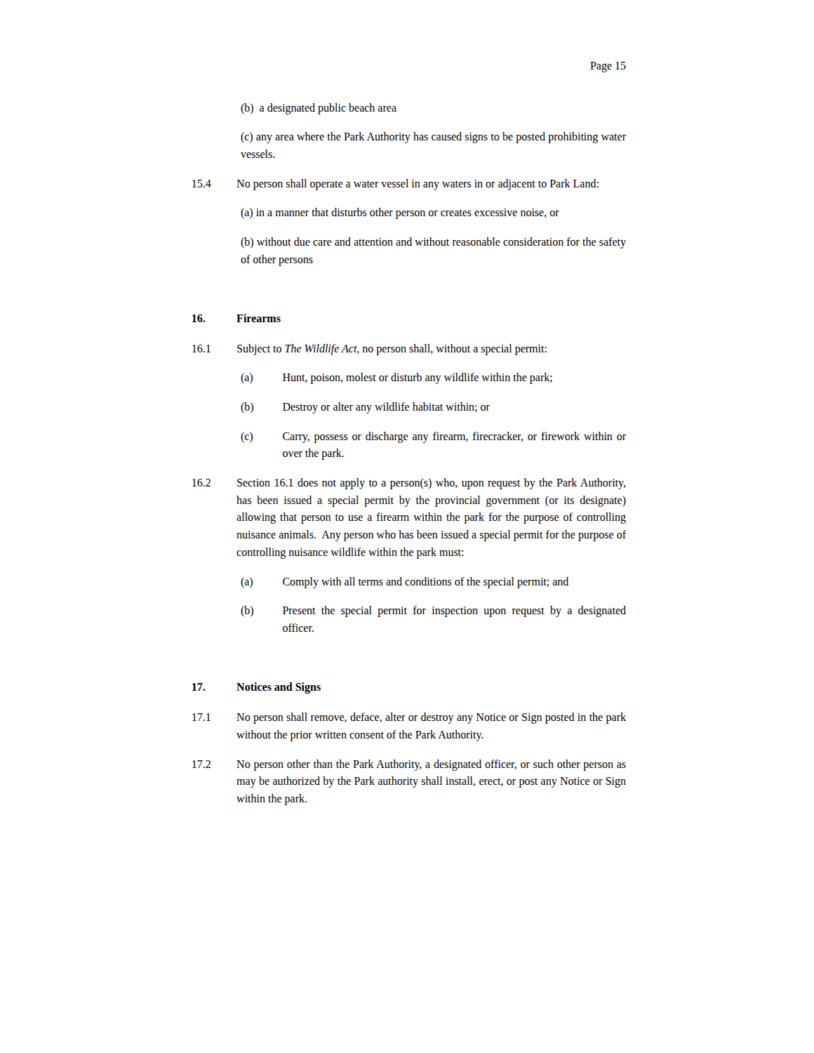Page 15
(b) a designated public beach area
(c) any area where the Park Authority has caused signs to be posted prohibiting water vessels.
15.4
No person shall operate a water vessel in any waters in or adjacent to Park Land:
(a) in a manner that disturbs other person or creates excessive noise, or
(b) without due care and attention and without reasonable consideration for the safety of other persons
16.
Firearms
16.1
Subject to The Wildlife Act, no person shall, without a special permit:
(a) Hunt, poison, molest or disturb any wildlife within the park;
(b) Destroy or alter any wildlife habitat within; or
(c) Carry, possess or discharge any firearm, firecracker, or firework within or over the park.
16.2
Section 16.1 does not apply to a person(s) who, upon request by the Park Authority, has been issued a special permit by the provincial government (or its designate) allowing that person to use a firearm within the park for the purpose of controlling nuisance animals. Any person who has been issued a special permit for the purpose of controlling nuisance wildlife within the park must:
(a) Comply with all terms and conditions of the special permit; and
(b) Present the special permit for inspection upon request by a designated officer.
17.
Notices and Signs
17.1
No person shall remove, deface, alter or destroy any Notice or Sign posted in the park without the prior written consent of the Park Authority.
17.2
No person other than the Park Authority, a designated officer, or such other person as may be authorized by the Park authority shall install, erect, or post any Notice or Sign within the park.